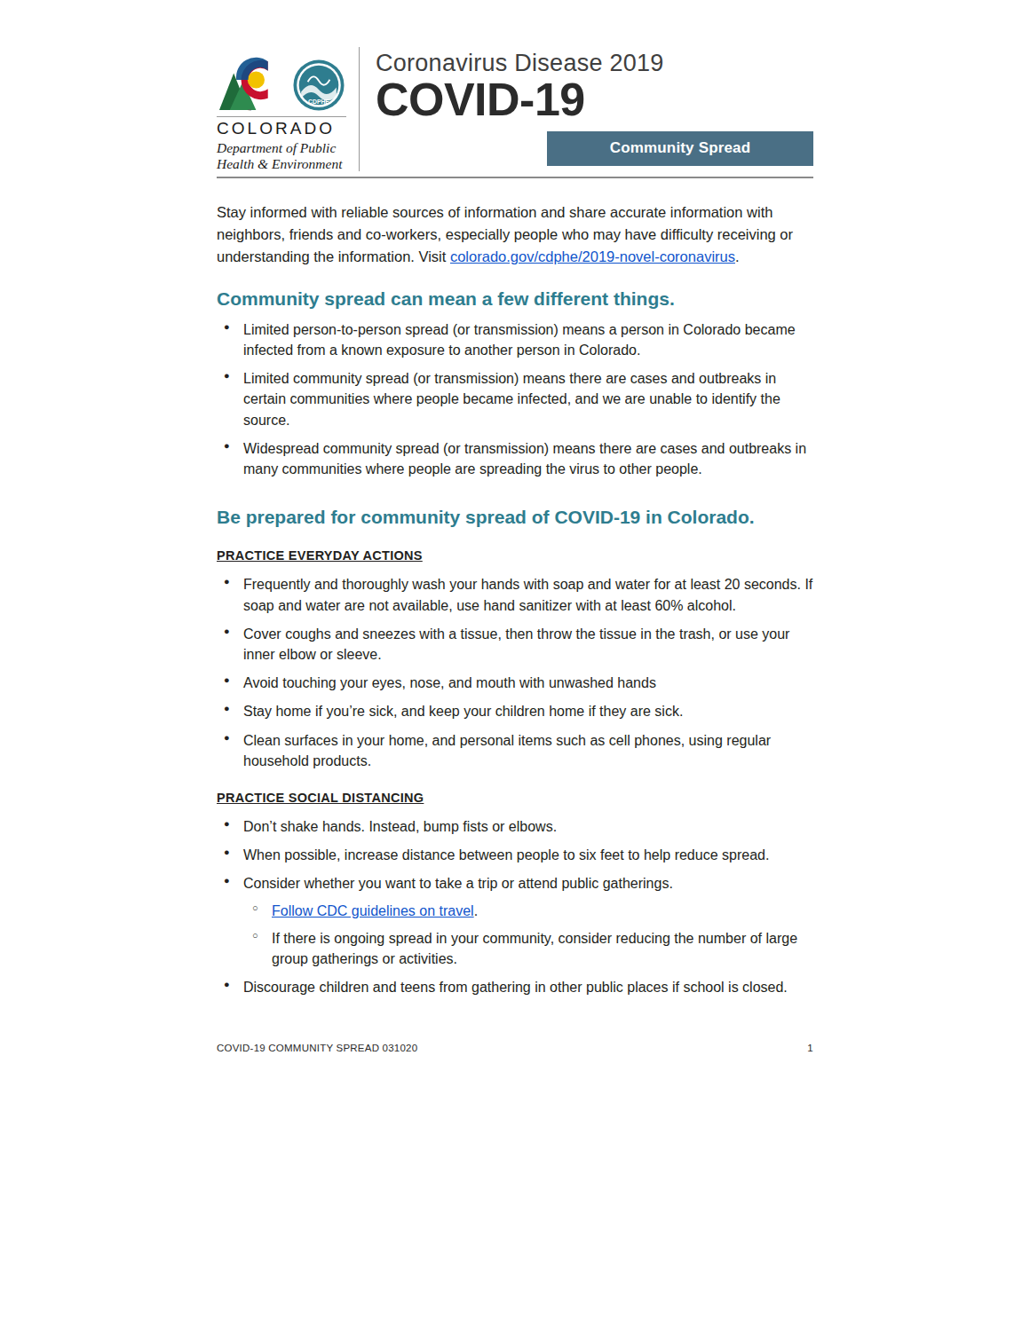™ CDPHE
COLORADO
Department of Public
Health & Environment
Coronavirus Disease 2019
COVID-19
Community Spread
Stay informed with reliable sources of information and share accurate information with neighbors, friends and co-workers, especially people who may have difficulty receiving or understanding the information. Visit colorado.gov/cdphe/2019-novel-coronavirus.
Community spread can mean a few different things.
Limited person-to-person spread (or transmission) means a person in Colorado became infected from a known exposure to another person in Colorado.
Limited community spread (or transmission) means there are cases and outbreaks in certain communities where people became infected, and we are unable to identify the source.
Widespread community spread (or transmission) means there are cases and outbreaks in many communities where people are spreading the virus to other people.
Be prepared for community spread of COVID-19 in Colorado.
Practice everyday actions
Frequently and thoroughly wash your hands with soap and water for at least 20 seconds. If soap and water are not available, use hand sanitizer with at least 60% alcohol.
Cover coughs and sneezes with a tissue, then throw the tissue in the trash, or use your inner elbow or sleeve.
Avoid touching your eyes, nose, and mouth with unwashed hands
Stay home if you’re sick, and keep your children home if they are sick.
Clean surfaces in your home, and personal items such as cell phones, using regular household products.
Practice social distancing
Don’t shake hands. Instead, bump fists or elbows.
When possible, increase distance between people to six feet to help reduce spread.
Consider whether you want to take a trip or attend public gatherings.
Follow CDC guidelines on travel.
If there is ongoing spread in your community, consider reducing the number of large group gatherings or activities.
Discourage children and teens from gathering in other public places if school is closed.
COVID-19 COMMUNITY SPREAD 031020 1